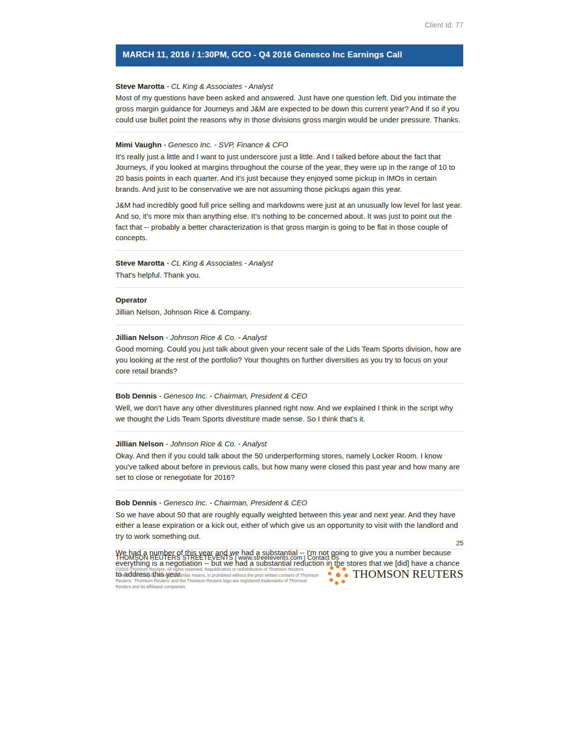Client Id: 77
MARCH 11, 2016 / 1:30PM, GCO - Q4 2016 Genesco Inc Earnings Call
Steve Marotta - CL King & Associates - Analyst
Most of my questions have been asked and answered. Just have one question left. Did you intimate the gross margin guidance for Journeys and J&M are expected to be down this current year? And if so if you could use bullet point the reasons why in those divisions gross margin would be under pressure. Thanks.
Mimi Vaughn - Genesco Inc. - SVP, Finance & CFO
It's really just a little and I want to just underscore just a little. And I talked before about the fact that Journeys, if you looked at margins throughout the course of the year, they were up in the range of 10 to 20 basis points in each quarter. And it's just because they enjoyed some pickup in IMOs in certain brands. And just to be conservative we are not assuming those pickups again this year.
J&M had incredibly good full price selling and markdowns were just at an unusually low level for last year. And so, it's more mix than anything else. It's nothing to be concerned about. It was just to point out the fact that -- probably a better characterization is that gross margin is going to be flat in those couple of concepts.
Steve Marotta - CL King & Associates - Analyst
That's helpful. Thank you.
Operator
Jillian Nelson, Johnson Rice & Company.
Jillian Nelson - Johnson Rice & Co. - Analyst
Good morning. Could you just talk about given your recent sale of the Lids Team Sports division, how are you looking at the rest of the portfolio? Your thoughts on further diversities as you try to focus on your core retail brands?
Bob Dennis - Genesco Inc. - Chairman, President & CEO
Well, we don't have any other divestitures planned right now. And we explained I think in the script why we thought the Lids Team Sports divestiture made sense. So I think that's it.
Jillian Nelson - Johnson Rice & Co. - Analyst
Okay. And then if you could talk about the 50 underperforming stores, namely Locker Room. I know you've talked about before in previous calls, but how many were closed this past year and how many are set to close or renegotiate for 2016?
Bob Dennis - Genesco Inc. - Chairman, President & CEO
So we have about 50 that are roughly equally weighted between this year and next year. And they have either a lease expiration or a kick out, either of which give us an opportunity to visit with the landlord and try to work something out.
We had a number of this year and we had a substantial -- I'm not going to give you a number because everything is a negotiation -- but we had a substantial reduction in the stores that we [did] have a chance to address this year.
25
THOMSON REUTERS STREETEVENTS | www.streetevents.com | Contact Us
©2016 Thomson Reuters. All rights reserved. Republication or redistribution of Thomson Reuters content, including by framing or similar means, is prohibited without the prior written consent of Thomson Reuters. 'Thomson Reuters' and the Thomson Reuters logo are registered trademarks of Thomson Reuters and its affiliated companies.
THOMSON REUTERS